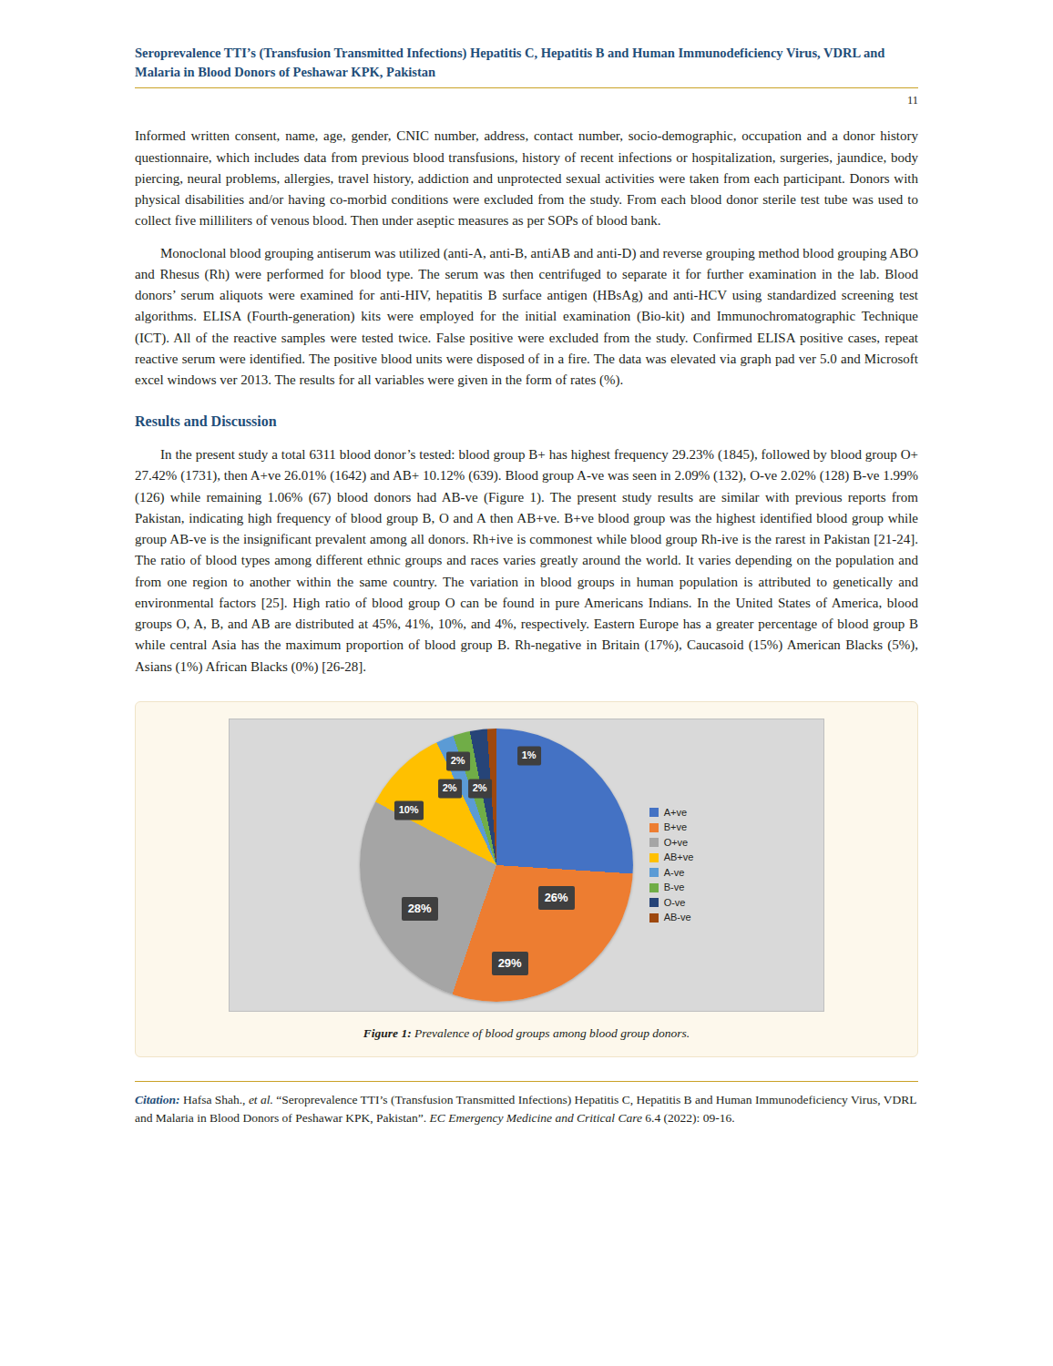Seroprevalence TTI’s (Transfusion Transmitted Infections) Hepatitis C, Hepatitis B and Human Immunodeficiency Virus, VDRL and Malaria in Blood Donors of Peshawar KPK, Pakistan
11
Informed written consent, name, age, gender, CNIC number, address, contact number, socio-demographic, occupation and a donor history questionnaire, which includes data from previous blood transfusions, history of recent infections or hospitalization, surgeries, jaundice, body piercing, neural problems, allergies, travel history, addiction and unprotected sexual activities were taken from each participant. Donors with physical disabilities and/or having co-morbid conditions were excluded from the study. From each blood donor sterile test tube was used to collect five milliliters of venous blood. Then under aseptic measures as per SOPs of blood bank.
Monoclonal blood grouping antiserum was utilized (anti-A, anti-B, antiAB and anti-D) and reverse grouping method blood grouping ABO and Rhesus (Rh) were performed for blood type. The serum was then centrifuged to separate it for further examination in the lab. Blood donors’ serum aliquots were examined for anti-HIV, hepatitis B surface antigen (HBsAg) and anti-HCV using standardized screening test algorithms. ELISA (Fourth-generation) kits were employed for the initial examination (Bio-kit) and Immunochromatographic Technique (ICT). All of the reactive samples were tested twice. False positive were excluded from the study. Confirmed ELISA positive cases, repeat reactive serum were identified. The positive blood units were disposed of in a fire. The data was elevated via graph pad ver 5.0 and Microsoft excel windows ver 2013. The results for all variables were given in the form of rates (%).
Results and Discussion
In the present study a total 6311 blood donor’s tested: blood group B+ has highest frequency 29.23% (1845), followed by blood group O+ 27.42% (1731), then A+ve 26.01% (1642) and AB+ 10.12% (639). Blood group A-ve was seen in 2.09% (132), O-ve 2.02% (128) B-ve 1.99% (126) while remaining 1.06% (67) blood donors had AB-ve (Figure 1). The present study results are similar with previous reports from Pakistan, indicating high frequency of blood group B, O and A then AB+ve. B+ve blood group was the highest identified blood group while group AB-ve is the insignificant prevalent among all donors. Rh+ive is commonest while blood group Rh-ive is the rarest in Pakistan [21-24]. The ratio of blood types among different ethnic groups and races varies greatly around the world. It varies depending on the population and from one region to another within the same country. The variation in blood groups in human population is attributed to genetically and environmental factors [25]. High ratio of blood group O can be found in pure Americans Indians. In the United States of America, blood groups O, A, B, and AB are distributed at 45%, 41%, 10%, and 4%, respectively. Eastern Europe has a greater percentage of blood group B while central Asia has the maximum proportion of blood group B. Rh-negative in Britain (17%), Caucasoid (15%) American Blacks (5%), Asians (1%) African Blacks (0%) [26-28].
26% 29% 28% 10% 2% 2% 2% 1%
A+ve
B+ve
O+ve
AB+ve
A-ve
B-ve
O-ve
AB-ve
Figure 1: Prevalence of blood groups among blood group donors.
Citation: Hafsa Shah., et al. “Seroprevalence TTI’s (Transfusion Transmitted Infections) Hepatitis C, Hepatitis B and Human Immunodeficiency Virus, VDRL and Malaria in Blood Donors of Peshawar KPK, Pakistan”. EC Emergency Medicine and Critical Care 6.4 (2022): 09-16.